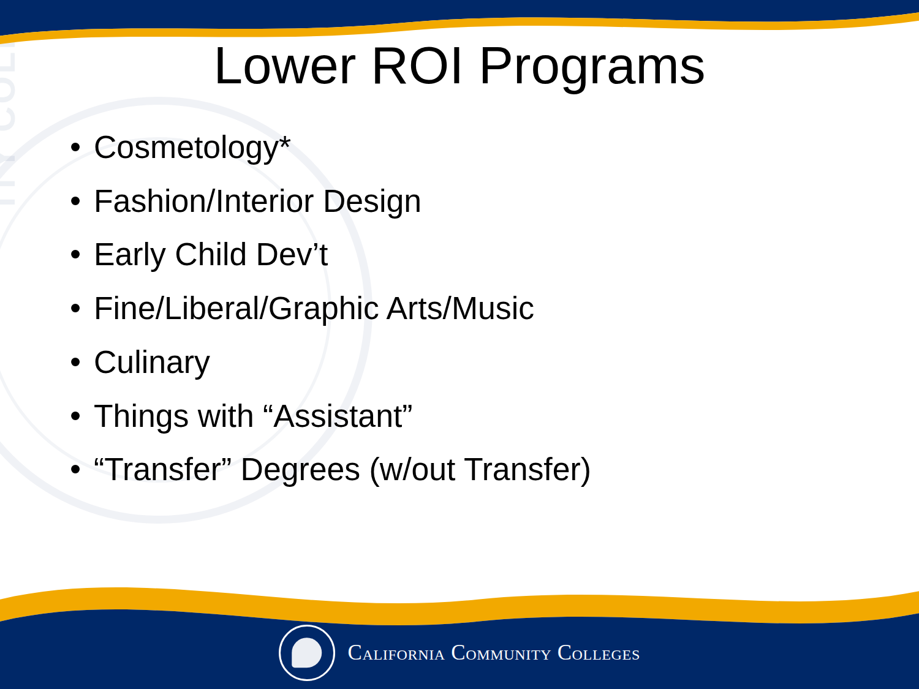ITY COLLEGES
Lower ROI Programs
Cosmetology*
Fashion/Interior Design
Early Child Dev’t
Fine/Liberal/Graphic Arts/Music
Culinary
Things with “Assistant”
“Transfer” Degrees (w/out Transfer)
California Community Colleges